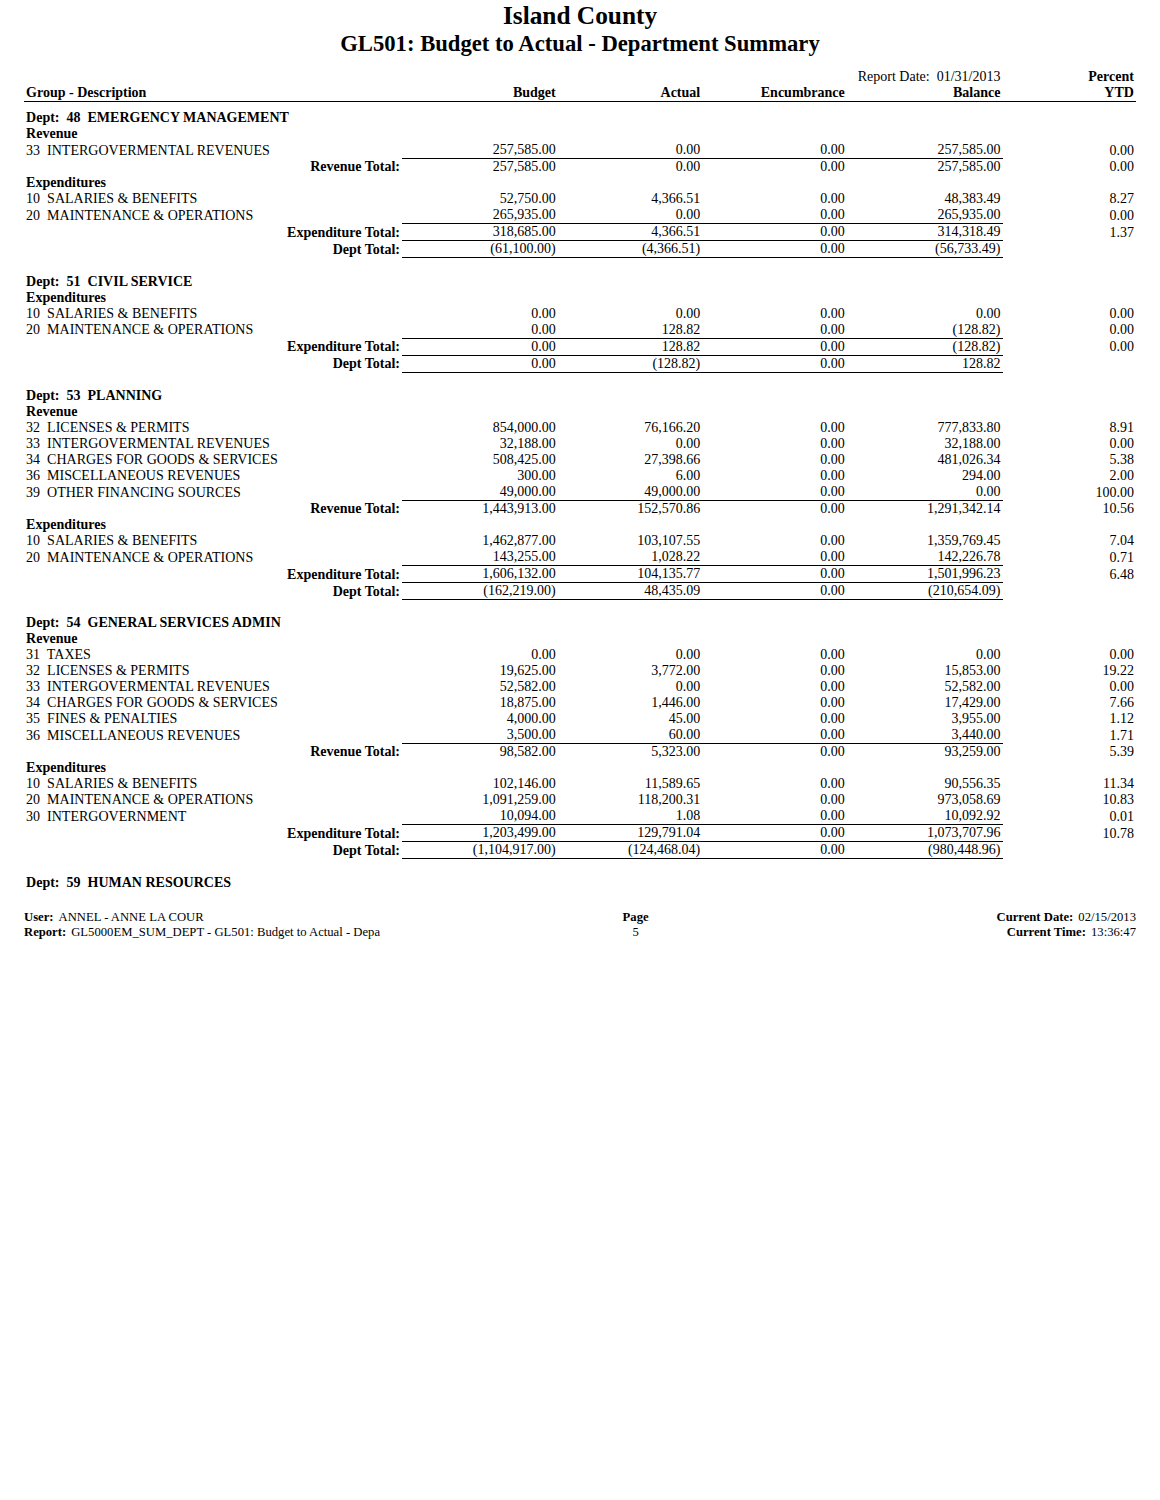Island County
GL501: Budget to Actual - Department Summary
| | Report Date: 01/31/2013 | Percent |
| --- | --- | --- |
| Group - Description | Budget | Actual | Encumbrance | Balance | YTD |
| Dept: 48 EMERGENCY MANAGEMENT |
| Revenue |
| 33 INTERGOVERMENTAL REVENUES | 257,585.00 | 0.00 | 0.00 | 257,585.00 | 0.00 |
| Revenue Total: | 257,585.00 | 0.00 | 0.00 | 257,585.00 | 0.00 |
| Expenditures |
| 10 SALARIES & BENEFITS | 52,750.00 | 4,366.51 | 0.00 | 48,383.49 | 8.27 |
| 20 MAINTENANCE & OPERATIONS | 265,935.00 | 0.00 | 0.00 | 265,935.00 | 0.00 |
| Expenditure Total: | 318,685.00 | 4,366.51 | 0.00 | 314,318.49 | 1.37 |
| Dept Total: | (61,100.00) | (4,366.51) | 0.00 | (56,733.49) | |
| Dept: 51 CIVIL SERVICE |
| Expenditures |
| 10 SALARIES & BENEFITS | 0.00 | 0.00 | 0.00 | 0.00 | 0.00 |
| 20 MAINTENANCE & OPERATIONS | 0.00 | 128.82 | 0.00 | (128.82) | 0.00 |
| Expenditure Total: | 0.00 | 128.82 | 0.00 | (128.82) | 0.00 |
| Dept Total: | 0.00 | (128.82) | 0.00 | 128.82 | |
| Dept: 53 PLANNING |
| Revenue |
| 32 LICENSES & PERMITS | 854,000.00 | 76,166.20 | 0.00 | 777,833.80 | 8.91 |
| 33 INTERGOVERMENTAL REVENUES | 32,188.00 | 0.00 | 0.00 | 32,188.00 | 0.00 |
| 34 CHARGES FOR GOODS & SERVICES | 508,425.00 | 27,398.66 | 0.00 | 481,026.34 | 5.38 |
| 36 MISCELLANEOUS REVENUES | 300.00 | 6.00 | 0.00 | 294.00 | 2.00 |
| 39 OTHER FINANCING SOURCES | 49,000.00 | 49,000.00 | 0.00 | 0.00 | 100.00 |
| Revenue Total: | 1,443,913.00 | 152,570.86 | 0.00 | 1,291,342.14 | 10.56 |
| Expenditures |
| 10 SALARIES & BENEFITS | 1,462,877.00 | 103,107.55 | 0.00 | 1,359,769.45 | 7.04 |
| 20 MAINTENANCE & OPERATIONS | 143,255.00 | 1,028.22 | 0.00 | 142,226.78 | 0.71 |
| Expenditure Total: | 1,606,132.00 | 104,135.77 | 0.00 | 1,501,996.23 | 6.48 |
| Dept Total: | (162,219.00) | 48,435.09 | 0.00 | (210,654.09) | |
| Dept: 54 GENERAL SERVICES ADMIN |
| Revenue |
| 31 TAXES | 0.00 | 0.00 | 0.00 | 0.00 | 0.00 |
| 32 LICENSES & PERMITS | 19,625.00 | 3,772.00 | 0.00 | 15,853.00 | 19.22 |
| 33 INTERGOVERMENTAL REVENUES | 52,582.00 | 0.00 | 0.00 | 52,582.00 | 0.00 |
| 34 CHARGES FOR GOODS & SERVICES | 18,875.00 | 1,446.00 | 0.00 | 17,429.00 | 7.66 |
| 35 FINES & PENALTIES | 4,000.00 | 45.00 | 0.00 | 3,955.00 | 1.12 |
| 36 MISCELLANEOUS REVENUES | 3,500.00 | 60.00 | 0.00 | 3,440.00 | 1.71 |
| Revenue Total: | 98,582.00 | 5,323.00 | 0.00 | 93,259.00 | 5.39 |
| Expenditures |
| 10 SALARIES & BENEFITS | 102,146.00 | 11,589.65 | 0.00 | 90,556.35 | 11.34 |
| 20 MAINTENANCE & OPERATIONS | 1,091,259.00 | 118,200.31 | 0.00 | 973,058.69 | 10.83 |
| 30 INTERGOVERNMENT | 10,094.00 | 1.08 | 0.00 | 10,092.92 | 0.01 |
| Expenditure Total: | 1,203,499.00 | 129,791.04 | 0.00 | 1,073,707.96 | 10.78 |
| Dept Total: | (1,104,917.00) | (124,468.04) | 0.00 | (980,448.96) | |
| Dept: 59 HUMAN RESOURCES |
| User: ANNEL - ANNE LA COUR | Page | Current Date: 02/15/2013 |
| Report: GL5000EM_SUM_DEPT - GL501: Budget to Actual - Depa | 5 | Current Time: 13:36:47 |